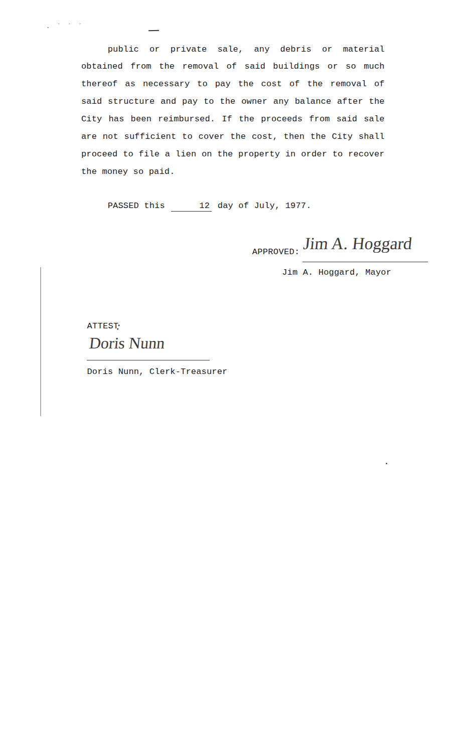. ˙ ˙ ˙
public or private sale, any debris or material obtained from the removal of said buildings or so much thereof as necessary to pay the cost of the removal of said structure and pay to the owner any balance after the City has been reimbursed. If the proceeds from said sale are not sufficient to cover the cost, then the City shall proceed to file a lien on the property in order to recover the money so paid.
PASSED this 12 day of July, 1977.
APPROVED: Jim A. Hoggard
Jim A. Hoggard, Mayor
ATTEST:
Doris Nunn
Doris Nunn, Clerk-Treasurer